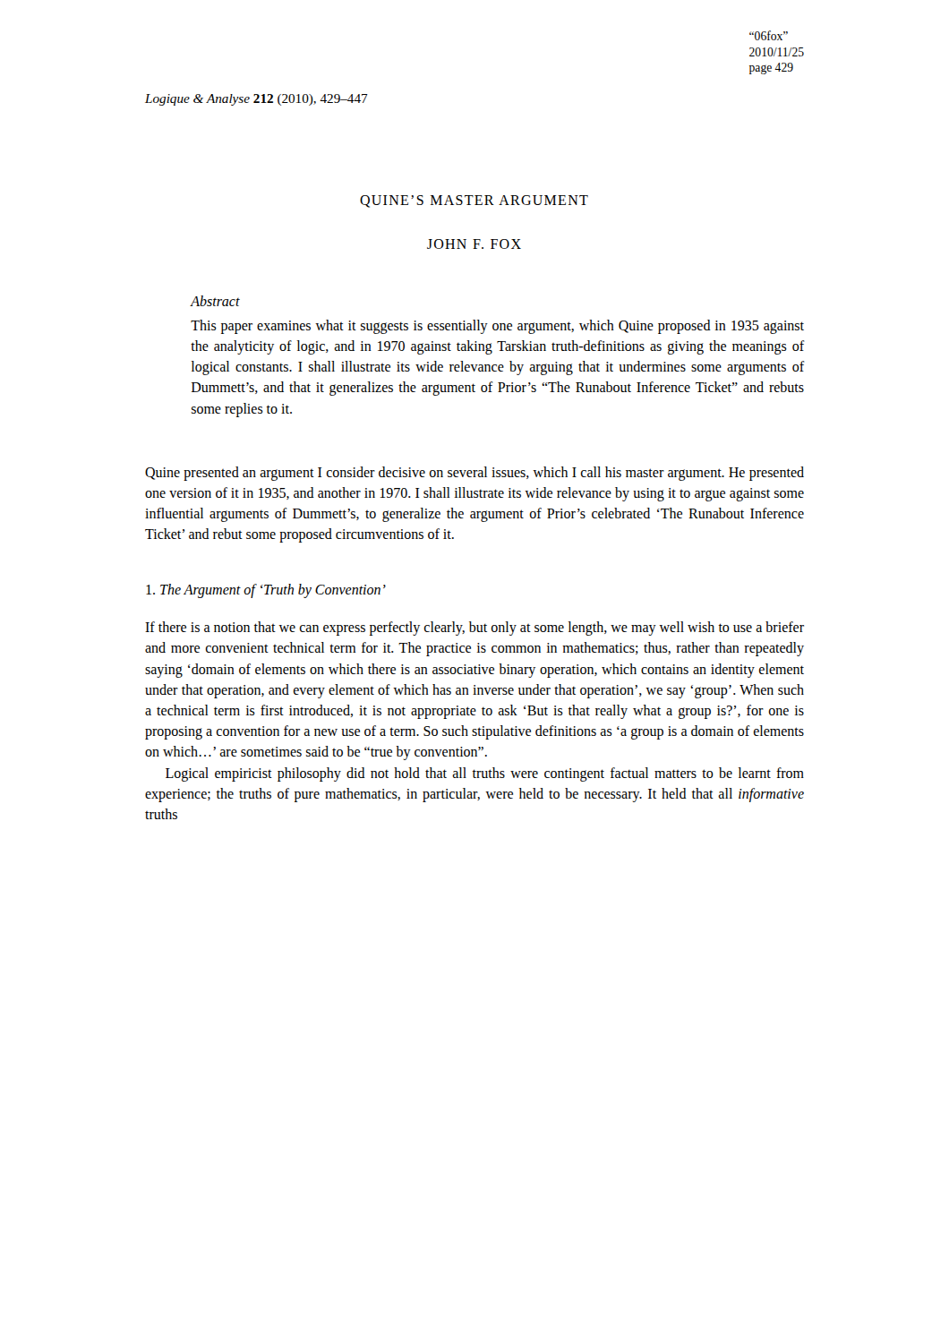“06fox”
2010/11/25
page 429
Logique & Analyse 212 (2010), 429–447
QUINE’S MASTER ARGUMENT
JOHN F. FOX
Abstract
This paper examines what it suggests is essentially one argument, which Quine proposed in 1935 against the analyticity of logic, and in 1970 against taking Tarskian truth-definitions as giving the meanings of logical constants. I shall illustrate its wide relevance by arguing that it undermines some arguments of Dummett’s, and that it generalizes the argument of Prior’s “The Runabout Inference Ticket” and rebuts some replies to it.
Quine presented an argument I consider decisive on several issues, which I call his master argument. He presented one version of it in 1935, and another in 1970. I shall illustrate its wide relevance by using it to argue against some influential arguments of Dummett’s, to generalize the argument of Prior’s celebrated ‘The Runabout Inference Ticket’ and rebut some proposed circumventions of it.
1. The Argument of ‘Truth by Convention’
If there is a notion that we can express perfectly clearly, but only at some length, we may well wish to use a briefer and more convenient technical term for it. The practice is common in mathematics; thus, rather than repeatedly saying ‘domain of elements on which there is an associative binary operation, which contains an identity element under that operation, and every element of which has an inverse under that operation’, we say ‘group’. When such a technical term is first introduced, it is not appropriate to ask ‘But is that really what a group is?’, for one is proposing a convention for a new use of a term. So such stipulative definitions as ‘a group is a domain of elements on which…’ are sometimes said to be “true by convention”.
Logical empiricist philosophy did not hold that all truths were contingent factual matters to be learnt from experience; the truths of pure mathematics, in particular, were held to be necessary. It held that all informative truths